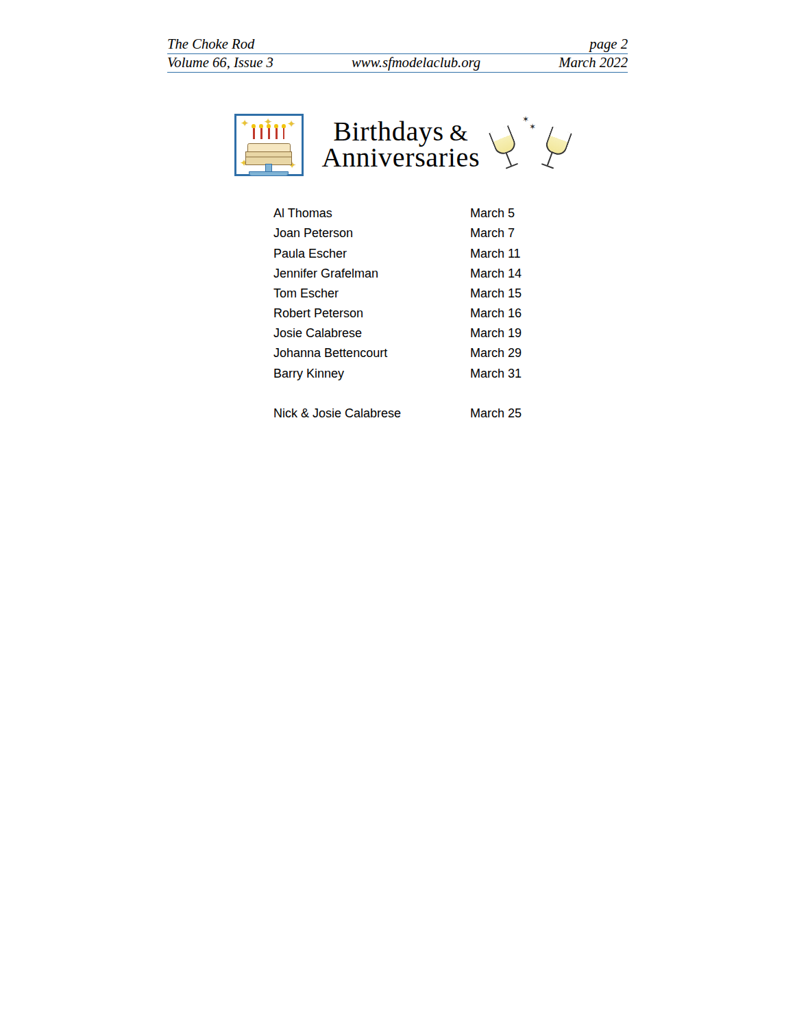The Choke Rod
page 2
Volume 66, Issue 3
www.sfmodelaclub.org
March 2022
✦ ✦ ✦ ✦ ✦
Birthdays&
Anniversaries
✶ ✶
| Al Thomas | March 5 |
| Joan Peterson | March 7 |
| Paula Escher | March 11 |
| Jennifer Grafelman | March 14 |
| Tom Escher | March 15 |
| Robert Peterson | March 16 |
| Josie Calabrese | March 19 |
| Johanna Bettencourt | March 29 |
| Barry Kinney | March 31 |
| Nick & Josie Calabrese | March 25 |